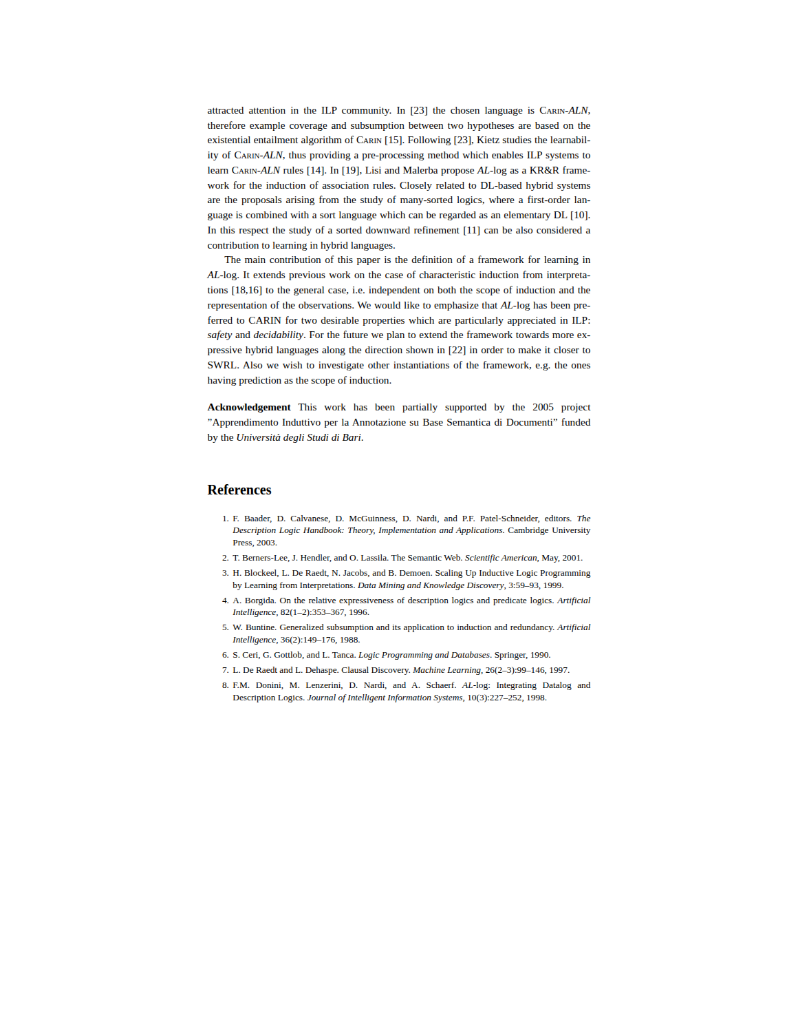attracted attention in the ILP community. In [23] the chosen language is Carin-ALN, therefore example coverage and subsumption between two hypotheses are based on the existential entailment algorithm of Carin [15]. Following [23], Kietz studies the learnability of Carin-ALN, thus providing a pre-processing method which enables ILP systems to learn Carin-ALN rules [14]. In [19], Lisi and Malerba propose AL-log as a KR&R framework for the induction of association rules. Closely related to DL-based hybrid systems are the proposals arising from the study of many-sorted logics, where a first-order language is combined with a sort language which can be regarded as an elementary DL [10]. In this respect the study of a sorted downward refinement [11] can be also considered a contribution to learning in hybrid languages.
The main contribution of this paper is the definition of a framework for learning in AL-log. It extends previous work on the case of characteristic induction from interpretations [18,16] to the general case, i.e. independent on both the scope of induction and the representation of the observations. We would like to emphasize that AL-log has been preferred to CARIN for two desirable properties which are particularly appreciated in ILP: safety and decidability. For the future we plan to extend the framework towards more expressive hybrid languages along the direction shown in [22] in order to make it closer to SWRL. Also we wish to investigate other instantiations of the framework, e.g. the ones having prediction as the scope of induction.
Acknowledgement This work has been partially supported by the 2005 project ”Apprendimento Induttivo per la Annotazione su Base Semantica di Documenti” funded by the Università degli Studi di Bari.
References
F. Baader, D. Calvanese, D. McGuinness, D. Nardi, and P.F. Patel-Schneider, editors. The Description Logic Handbook: Theory, Implementation and Applications. Cambridge University Press, 2003.
T. Berners-Lee, J. Hendler, and O. Lassila. The Semantic Web. Scientific American, May, 2001.
H. Blockeel, L. De Raedt, N. Jacobs, and B. Demoen. Scaling Up Inductive Logic Programming by Learning from Interpretations. Data Mining and Knowledge Discovery, 3:59–93, 1999.
A. Borgida. On the relative expressiveness of description logics and predicate logics. Artificial Intelligence, 82(1–2):353–367, 1996.
W. Buntine. Generalized subsumption and its application to induction and redundancy. Artificial Intelligence, 36(2):149–176, 1988.
S. Ceri, G. Gottlob, and L. Tanca. Logic Programming and Databases. Springer, 1990.
L. De Raedt and L. Dehaspe. Clausal Discovery. Machine Learning, 26(2–3):99–146, 1997.
F.M. Donini, M. Lenzerini, D. Nardi, and A. Schaerf. AL-log: Integrating Datalog and Description Logics. Journal of Intelligent Information Systems, 10(3):227–252, 1998.